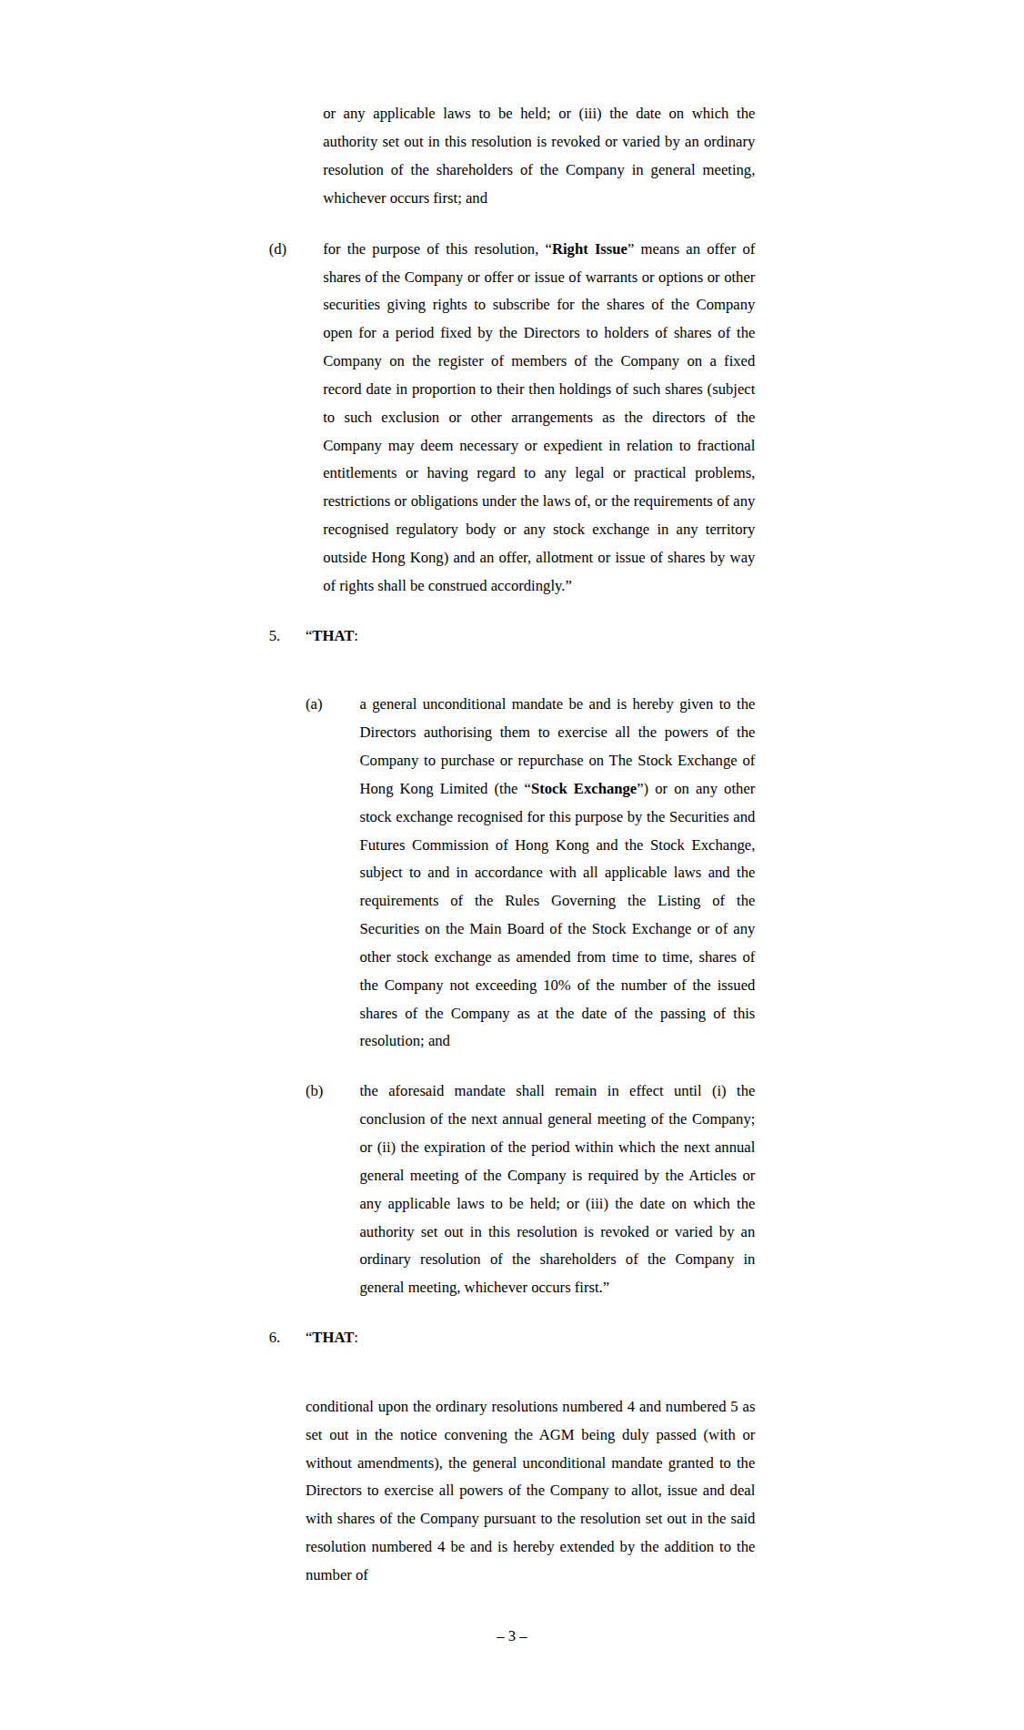or any applicable laws to be held; or (iii) the date on which the authority set out in this resolution is revoked or varied by an ordinary resolution of the shareholders of the Company in general meeting, whichever occurs first; and
(d)
for the purpose of this resolution, “Right Issue” means an offer of shares of the Company or offer or issue of warrants or options or other securities giving rights to subscribe for the shares of the Company open for a period fixed by the Directors to holders of shares of the Company on the register of members of the Company on a fixed record date in proportion to their then holdings of such shares (subject to such exclusion or other arrangements as the directors of the Company may deem necessary or expedient in relation to fractional entitlements or having regard to any legal or practical problems, restrictions or obligations under the laws of, or the requirements of any recognised regulatory body or any stock exchange in any territory outside Hong Kong) and an offer, allotment or issue of shares by way of rights shall be construed accordingly.”
5.
“THAT:
(a)
a general unconditional mandate be and is hereby given to the Directors authorising them to exercise all the powers of the Company to purchase or repurchase on The Stock Exchange of Hong Kong Limited (the “Stock Exchange”) or on any other stock exchange recognised for this purpose by the Securities and Futures Commission of Hong Kong and the Stock Exchange, subject to and in accordance with all applicable laws and the requirements of the Rules Governing the Listing of the Securities on the Main Board of the Stock Exchange or of any other stock exchange as amended from time to time, shares of the Company not exceeding 10% of the number of the issued shares of the Company as at the date of the passing of this resolution; and
(b)
the aforesaid mandate shall remain in effect until (i) the conclusion of the next annual general meeting of the Company; or (ii) the expiration of the period within which the next annual general meeting of the Company is required by the Articles or any applicable laws to be held; or (iii) the date on which the authority set out in this resolution is revoked or varied by an ordinary resolution of the shareholders of the Company in general meeting, whichever occurs first.”
6.
“THAT:
conditional upon the ordinary resolutions numbered 4 and numbered 5 as set out in the notice convening the AGM being duly passed (with or without amendments), the general unconditional mandate granted to the Directors to exercise all powers of the Company to allot, issue and deal with shares of the Company pursuant to the resolution set out in the said resolution numbered 4 be and is hereby extended by the addition to the number of
– 3 –